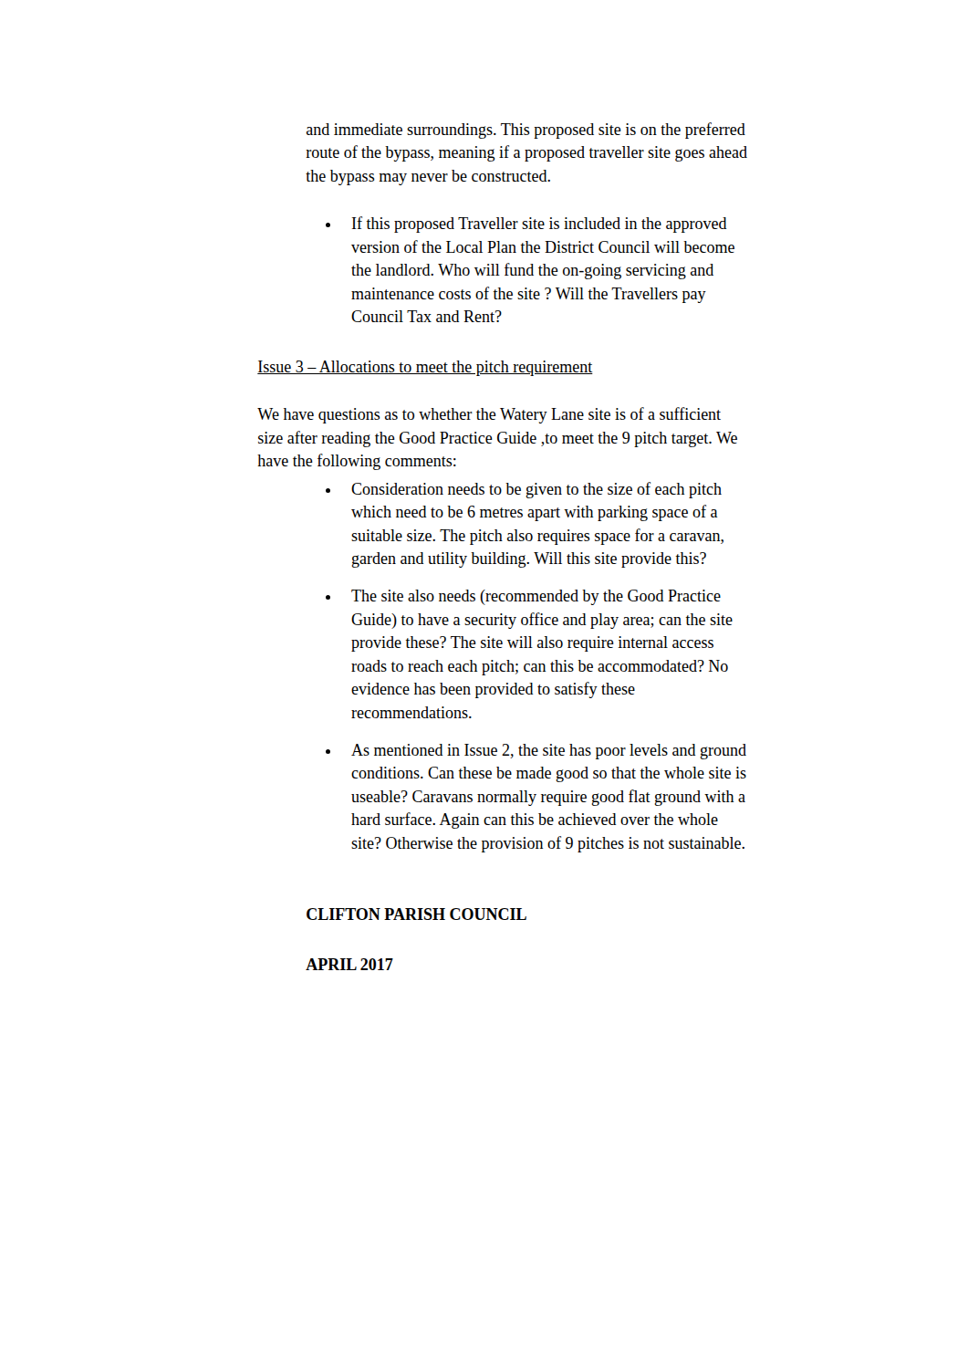and immediate surroundings. This proposed site is on the preferred route of the bypass, meaning if a proposed traveller site goes ahead the bypass may never be constructed.
If this proposed Traveller site is included in the approved version of the Local Plan the District Council will become the landlord. Who will fund the on-going servicing and maintenance costs of the site ? Will the Travellers pay Council Tax and Rent?
Issue 3 – Allocations to meet the pitch requirement
We have questions as to whether the Watery Lane site is of a sufficient size after reading the Good Practice Guide ,to meet the 9 pitch target. We have the following comments:
Consideration needs to be given to the size of each pitch which need to be 6 metres apart with parking space of a suitable size. The pitch also requires space for a caravan, garden and utility building. Will this site provide this?
The site also needs (recommended by the Good Practice Guide) to have a security office and play area; can the site provide these? The site will also require internal access roads to reach each pitch; can this be accommodated? No evidence has been provided to satisfy these recommendations.
As mentioned in Issue 2, the site has poor levels and ground conditions. Can these be made good so that the whole site is useable? Caravans normally require good flat ground with a hard surface. Again can this be achieved over the whole site? Otherwise the provision of 9 pitches is not sustainable.
CLIFTON PARISH COUNCIL
APRIL 2017